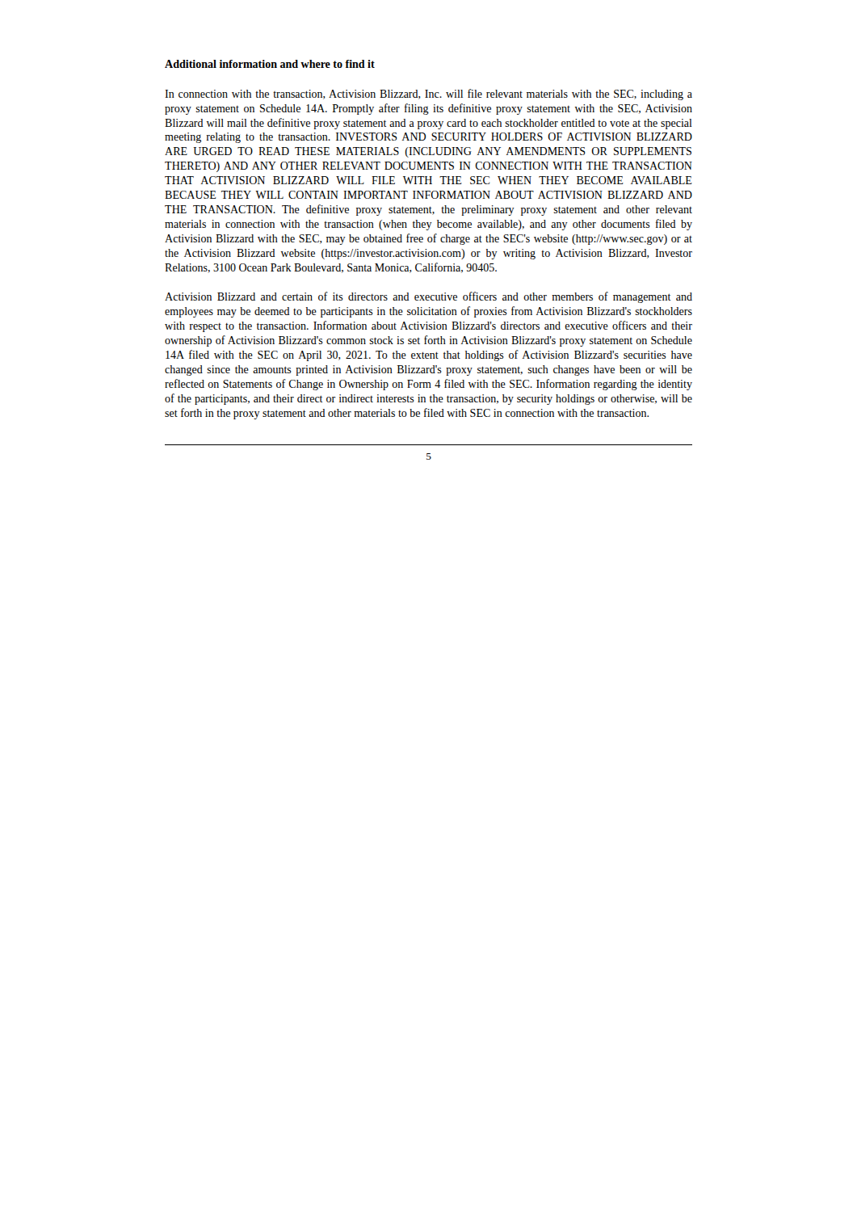Additional information and where to find it
In connection with the transaction, Activision Blizzard, Inc. will file relevant materials with the SEC, including a proxy statement on Schedule 14A. Promptly after filing its definitive proxy statement with the SEC, Activision Blizzard will mail the definitive proxy statement and a proxy card to each stockholder entitled to vote at the special meeting relating to the transaction. INVESTORS AND SECURITY HOLDERS OF ACTIVISION BLIZZARD ARE URGED TO READ THESE MATERIALS (INCLUDING ANY AMENDMENTS OR SUPPLEMENTS THERETO) AND ANY OTHER RELEVANT DOCUMENTS IN CONNECTION WITH THE TRANSACTION THAT ACTIVISION BLIZZARD WILL FILE WITH THE SEC WHEN THEY BECOME AVAILABLE BECAUSE THEY WILL CONTAIN IMPORTANT INFORMATION ABOUT ACTIVISION BLIZZARD AND THE TRANSACTION. The definitive proxy statement, the preliminary proxy statement and other relevant materials in connection with the transaction (when they become available), and any other documents filed by Activision Blizzard with the SEC, may be obtained free of charge at the SEC's website (http://www.sec.gov) or at the Activision Blizzard website (https://investor.activision.com) or by writing to Activision Blizzard, Investor Relations, 3100 Ocean Park Boulevard, Santa Monica, California, 90405.
Activision Blizzard and certain of its directors and executive officers and other members of management and employees may be deemed to be participants in the solicitation of proxies from Activision Blizzard's stockholders with respect to the transaction. Information about Activision Blizzard's directors and executive officers and their ownership of Activision Blizzard's common stock is set forth in Activision Blizzard's proxy statement on Schedule 14A filed with the SEC on April 30, 2021. To the extent that holdings of Activision Blizzard's securities have changed since the amounts printed in Activision Blizzard's proxy statement, such changes have been or will be reflected on Statements of Change in Ownership on Form 4 filed with the SEC. Information regarding the identity of the participants, and their direct or indirect interests in the transaction, by security holdings or otherwise, will be set forth in the proxy statement and other materials to be filed with SEC in connection with the transaction.
5